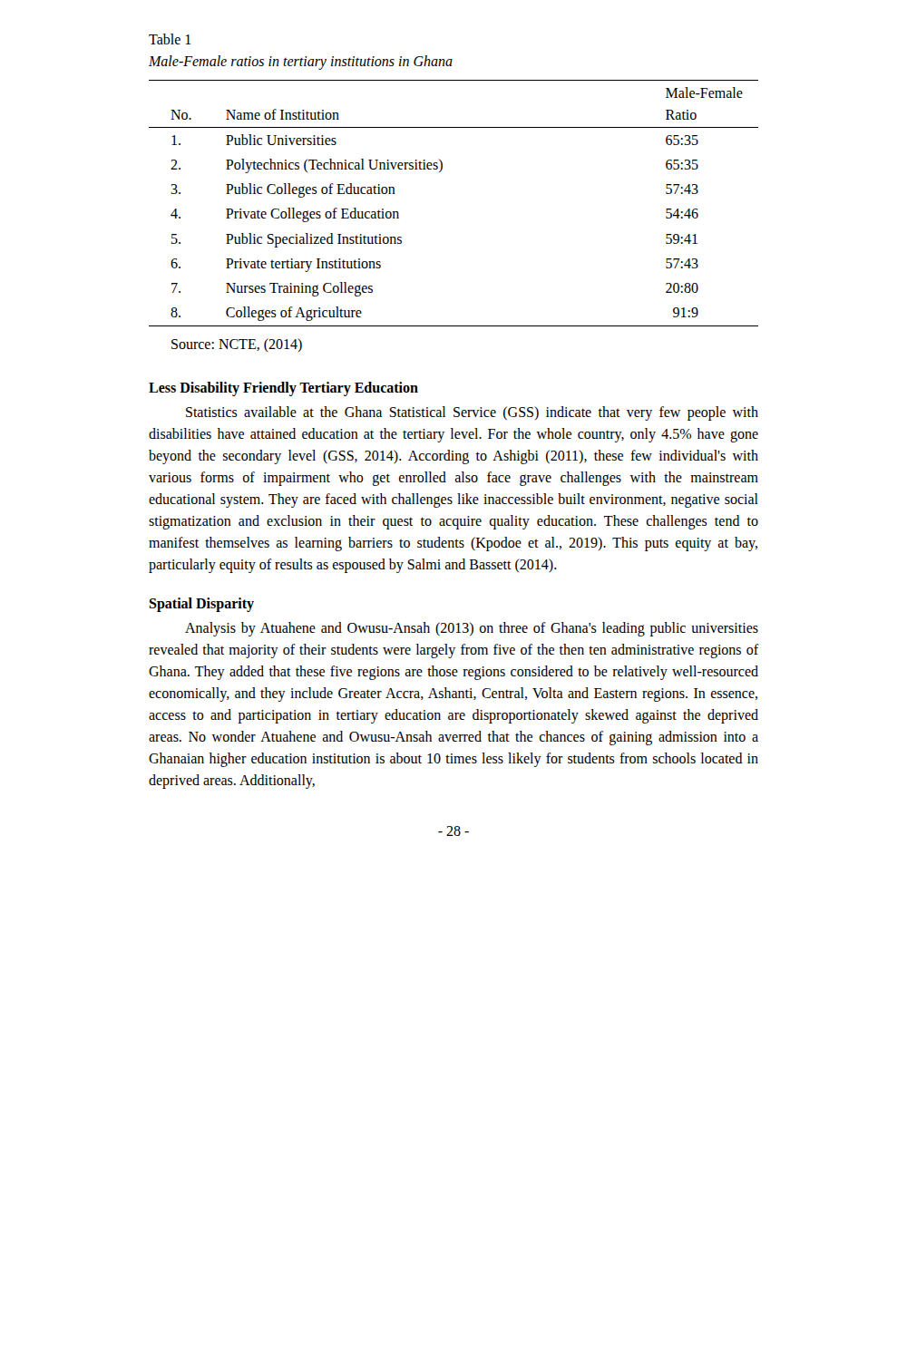Table 1 Male-Female ratios in tertiary institutions in Ghana
| No. | Name of Institution | Male-Female Ratio |
| --- | --- | --- |
| 1. | Public Universities | 65:35 |
| 2. | Polytechnics (Technical Universities) | 65:35 |
| 3. | Public Colleges of Education | 57:43 |
| 4. | Private Colleges of Education | 54:46 |
| 5. | Public Specialized Institutions | 59:41 |
| 6. | Private tertiary Institutions | 57:43 |
| 7. | Nurses Training Colleges | 20:80 |
| 8. | Colleges of Agriculture | 91:9 |
Source: NCTE, (2014)
Less Disability Friendly Tertiary Education
Statistics available at the Ghana Statistical Service (GSS) indicate that very few people with disabilities have attained education at the tertiary level. For the whole country, only 4.5% have gone beyond the secondary level (GSS, 2014). According to Ashigbi (2011), these few individual's with various forms of impairment who get enrolled also face grave challenges with the mainstream educational system. They are faced with challenges like inaccessible built environment, negative social stigmatization and exclusion in their quest to acquire quality education. These challenges tend to manifest themselves as learning barriers to students (Kpodoe et al., 2019). This puts equity at bay, particularly equity of results as espoused by Salmi and Bassett (2014).
Spatial Disparity
Analysis by Atuahene and Owusu-Ansah (2013) on three of Ghana's leading public universities revealed that majority of their students were largely from five of the then ten administrative regions of Ghana. They added that these five regions are those regions considered to be relatively well-resourced economically, and they include Greater Accra, Ashanti, Central, Volta and Eastern regions. In essence, access to and participation in tertiary education are disproportionately skewed against the deprived areas. No wonder Atuahene and Owusu-Ansah averred that the chances of gaining admission into a Ghanaian higher education institution is about 10 times less likely for students from schools located in deprived areas. Additionally,
- 28 -